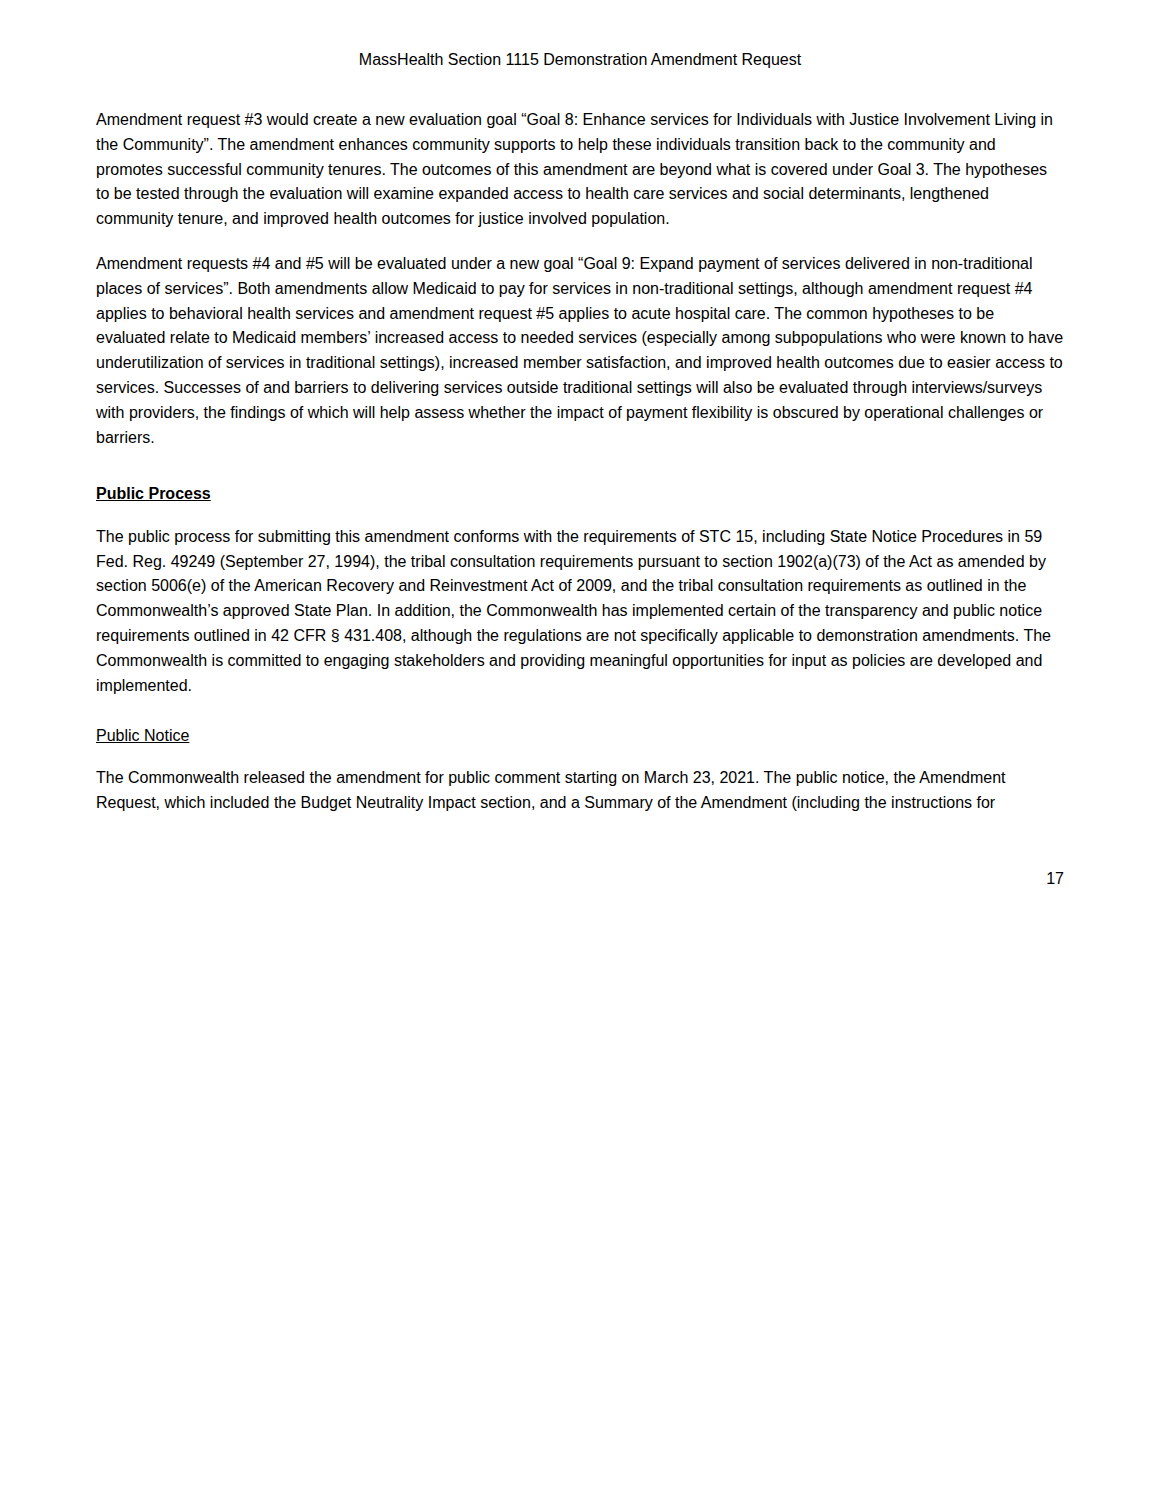MassHealth Section 1115 Demonstration Amendment Request
Amendment request #3 would create a new evaluation goal “Goal 8: Enhance services for Individuals with Justice Involvement Living in the Community”. The amendment enhances community supports to help these individuals transition back to the community and promotes successful community tenures. The outcomes of this amendment are beyond what is covered under Goal 3. The hypotheses to be tested through the evaluation will examine expanded access to health care services and social determinants, lengthened community tenure, and improved health outcomes for justice involved population.
Amendment requests #4 and #5 will be evaluated under a new goal “Goal 9: Expand payment of services delivered in non-traditional places of services”. Both amendments allow Medicaid to pay for services in non-traditional settings, although amendment request #4 applies to behavioral health services and amendment request #5 applies to acute hospital care. The common hypotheses to be evaluated relate to Medicaid members’ increased access to needed services (especially among subpopulations who were known to have underutilization of services in traditional settings), increased member satisfaction, and improved health outcomes due to easier access to services. Successes of and barriers to delivering services outside traditional settings will also be evaluated through interviews/surveys with providers, the findings of which will help assess whether the impact of payment flexibility is obscured by operational challenges or barriers.
Public Process
The public process for submitting this amendment conforms with the requirements of STC 15, including State Notice Procedures in 59 Fed. Reg. 49249 (September 27, 1994), the tribal consultation requirements pursuant to section 1902(a)(73) of the Act as amended by section 5006(e) of the American Recovery and Reinvestment Act of 2009, and the tribal consultation requirements as outlined in the Commonwealth’s approved State Plan. In addition, the Commonwealth has implemented certain of the transparency and public notice requirements outlined in 42 CFR § 431.408, although the regulations are not specifically applicable to demonstration amendments. The Commonwealth is committed to engaging stakeholders and providing meaningful opportunities for input as policies are developed and implemented.
Public Notice
The Commonwealth released the amendment for public comment starting on March 23, 2021. The public notice, the Amendment Request, which included the Budget Neutrality Impact section, and a Summary of the Amendment (including the instructions for
17